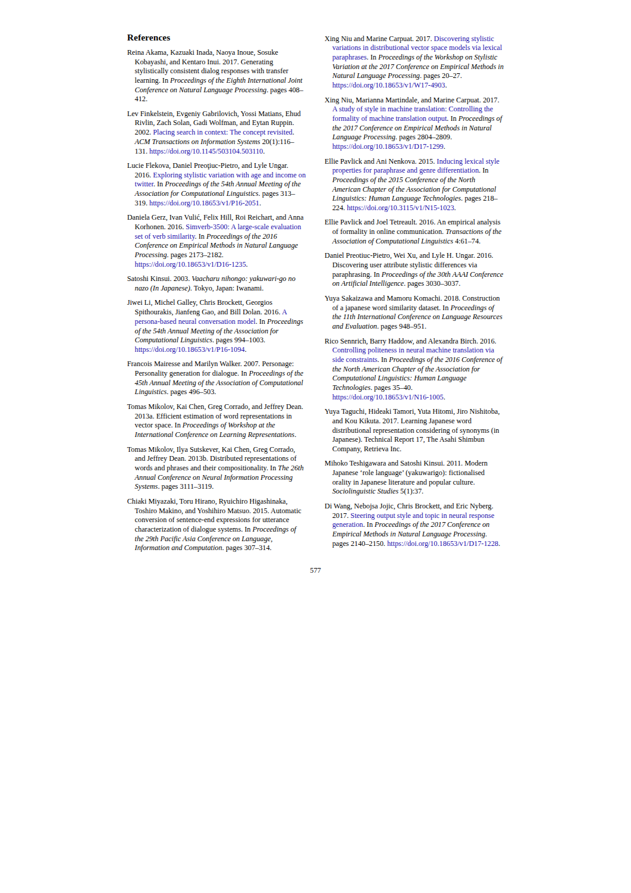References
Reina Akama, Kazuaki Inada, Naoya Inoue, Sosuke Kobayashi, and Kentaro Inui. 2017. Generating stylistically consistent dialog responses with transfer learning. In Proceedings of the Eighth International Joint Conference on Natural Language Processing. pages 408–412.
Lev Finkelstein, Evgeniy Gabrilovich, Yossi Matians, Ehud Rivlin, Zach Solan, Gadi Wolfman, and Eytan Ruppin. 2002. Placing search in context: The concept revisited. ACM Transactions on Information Systems 20(1):116–131. https://doi.org/10.1145/503104.503110.
Lucie Flekova, Daniel Preoţiuc-Pietro, and Lyle Ungar. 2016. Exploring stylistic variation with age and income on twitter. In Proceedings of the 54th Annual Meeting of the Association for Computational Linguistics. pages 313–319. https://doi.org/10.18653/v1/P16-2051.
Daniela Gerz, Ivan Vulić, Felix Hill, Roi Reichart, and Anna Korhonen. 2016. Simverb-3500: A large-scale evaluation set of verb similarity. In Proceedings of the 2016 Conference on Empirical Methods in Natural Language Processing. pages 2173–2182. https://doi.org/10.18653/v1/D16-1235.
Satoshi Kinsui. 2003. Vaacharu nihongo: yakuwari-go no nazo (In Japanese). Tokyo, Japan: Iwanami.
Jiwei Li, Michel Galley, Chris Brockett, Georgios Spithourakis, Jianfeng Gao, and Bill Dolan. 2016. A persona-based neural conversation model. In Proceedings of the 54th Annual Meeting of the Association for Computational Linguistics. pages 994–1003. https://doi.org/10.18653/v1/P16-1094.
Francois Mairesse and Marilyn Walker. 2007. Personage: Personality generation for dialogue. In Proceedings of the 45th Annual Meeting of the Association of Computational Linguistics. pages 496–503.
Tomas Mikolov, Kai Chen, Greg Corrado, and Jeffrey Dean. 2013a. Efficient estimation of word representations in vector space. In Proceedings of Workshop at the International Conference on Learning Representations.
Tomas Mikolov, Ilya Sutskever, Kai Chen, Greg Corrado, and Jeffrey Dean. 2013b. Distributed representations of words and phrases and their compositionality. In The 26th Annual Conference on Neural Information Processing Systems. pages 3111–3119.
Chiaki Miyazaki, Toru Hirano, Ryuichiro Higashinaka, Toshiro Makino, and Yoshihiro Matsuo. 2015. Automatic conversion of sentence-end expressions for utterance characterization of dialogue systems. In Proceedings of the 29th Pacific Asia Conference on Language, Information and Computation. pages 307–314.
Xing Niu and Marine Carpuat. 2017. Discovering stylistic variations in distributional vector space models via lexical paraphrases. In Proceedings of the Workshop on Stylistic Variation at the 2017 Conference on Empirical Methods in Natural Language Processing. pages 20–27. https://doi.org/10.18653/v1/W17-4903.
Xing Niu, Marianna Martindale, and Marine Carpuat. 2017. A study of style in machine translation: Controlling the formality of machine translation output. In Proceedings of the 2017 Conference on Empirical Methods in Natural Language Processing. pages 2804–2809. https://doi.org/10.18653/v1/D17-1299.
Ellie Pavlick and Ani Nenkova. 2015. Inducing lexical style properties for paraphrase and genre differentiation. In Proceedings of the 2015 Conference of the North American Chapter of the Association for Computational Linguistics: Human Language Technologies. pages 218–224. https://doi.org/10.3115/v1/N15-1023.
Ellie Pavlick and Joel Tetreault. 2016. An empirical analysis of formality in online communication. Transactions of the Association of Computational Linguistics 4:61–74.
Daniel Preotiuc-Pietro, Wei Xu, and Lyle H. Ungar. 2016. Discovering user attribute stylistic differences via paraphrasing. In Proceedings of the 30th AAAI Conference on Artificial Intelligence. pages 3030–3037.
Yuya Sakaizawa and Mamoru Komachi. 2018. Construction of a japanese word similarity dataset. In Proceedings of the 11th International Conference on Language Resources and Evaluation. pages 948–951.
Rico Sennrich, Barry Haddow, and Alexandra Birch. 2016. Controlling politeness in neural machine translation via side constraints. In Proceedings of the 2016 Conference of the North American Chapter of the Association for Computational Linguistics: Human Language Technologies. pages 35–40. https://doi.org/10.18653/v1/N16-1005.
Yuya Taguchi, Hideaki Tamori, Yuta Hitomi, Jiro Nishitoba, and Kou Kikuta. 2017. Learning Japanese word distributional representation considering of synonyms (in Japanese). Technical Report 17, The Asahi Shimbun Company, Retrieva Inc.
Mihoko Teshigawara and Satoshi Kinsui. 2011. Modern Japanese ‘role language’ (yakuwarigo): fictionalised orality in Japanese literature and popular culture. Sociolinguistic Studies 5(1):37.
Di Wang, Nebojsa Jojic, Chris Brockett, and Eric Nyberg. 2017. Steering output style and topic in neural response generation. In Proceedings of the 2017 Conference on Empirical Methods in Natural Language Processing. pages 2140–2150. https://doi.org/10.18653/v1/D17-1228.
577